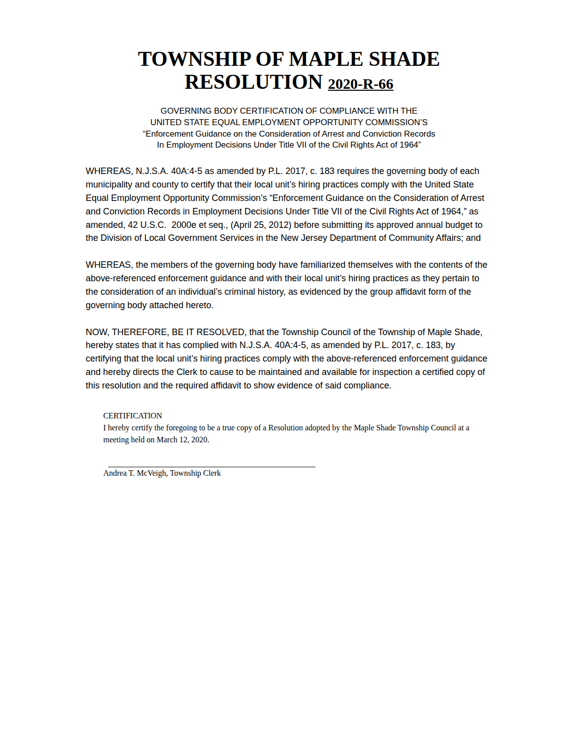TOWNSHIP OF MAPLE SHADE
RESOLUTION 2020-R-66
Governing Body Certification of Compliance with the
United State Equal Employment Opportunity Commission’s
“Enforcement Guidance on the Consideration of Arrest and Conviction Records
In Employment Decisions Under Title VII of the Civil Rights Act of 1964”
WHEREAS, N.J.S.A. 40A:4-5 as amended by P.L. 2017, c. 183 requires the governing body of each municipality and county to certify that their local unit’s hiring practices comply with the United State Equal Employment Opportunity Commission’s “Enforcement Guidance on the Consideration of Arrest and Conviction Records in Employment Decisions Under Title VII of the Civil Rights Act of 1964,” as amended, 42 U.S.C. 2000e et seq., (April 25, 2012) before submitting its approved annual budget to the Division of Local Government Services in the New Jersey Department of Community Affairs; and
WHEREAS, the members of the governing body have familiarized themselves with the contents of the above-referenced enforcement guidance and with their local unit’s hiring practices as they pertain to the consideration of an individual’s criminal history, as evidenced by the group affidavit form of the governing body attached hereto.
NOW, THEREFORE, BE IT RESOLVED, that the Township Council of the Township of Maple Shade, hereby states that it has complied with N.J.S.A. 40A:4-5, as amended by P.L. 2017, c. 183, by certifying that the local unit’s hiring practices comply with the above-referenced enforcement guidance and hereby directs the Clerk to cause to be maintained and available for inspection a certified copy of this resolution and the required affidavit to show evidence of said compliance.
CERTIFICATION
I hereby certify the foregoing to be a true copy of a Resolution adopted by the Maple Shade Township Council at a meeting held on March 12, 2020.
Andrea T. McVeigh, Township Clerk